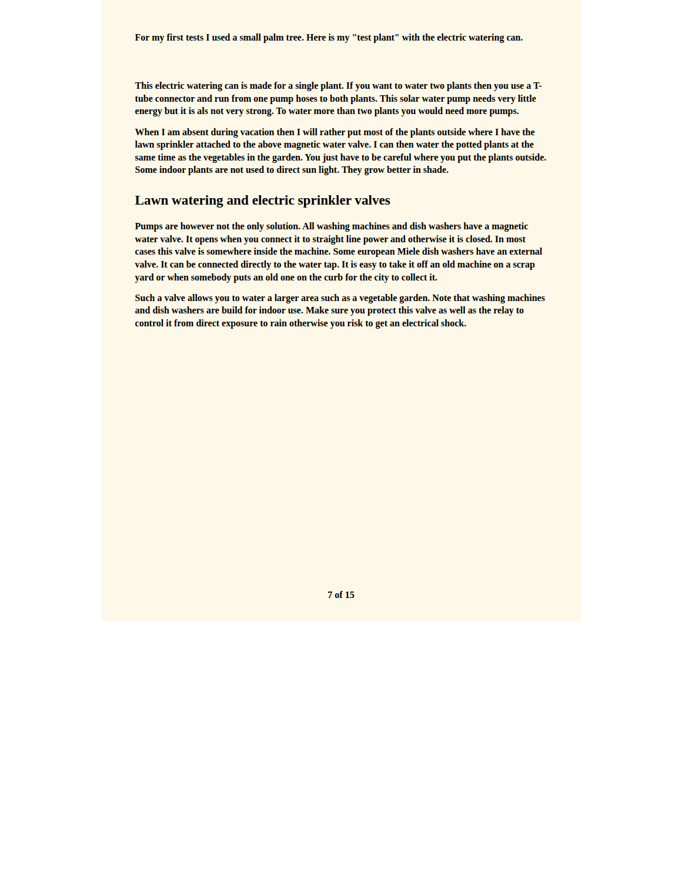For my first tests I used a small palm tree. Here is my "test plant" with the electric watering can.
This electric watering can is made for a single plant. If you want to water two plants then you use a T-tube connector and run from one pump hoses to both plants. This solar water pump needs very little energy but it is als not very strong. To water more than two plants you would need more pumps.
When I am absent during vacation then I will rather put most of the plants outside where I have the lawn sprinkler attached to the above magnetic water valve. I can then water the potted plants at the same time as the vegetables in the garden. You just have to be careful where you put the plants outside. Some indoor plants are not used to direct sun light. They grow better in shade.
Lawn watering and electric sprinkler valves
Pumps are however not the only solution. All washing machines and dish washers have a magnetic water valve. It opens when you connect it to straight line power and otherwise it is closed. In most cases this valve is somewhere inside the machine. Some european Miele dish washers have an external valve. It can be connected directly to the water tap. It is easy to take it off an old machine on a scrap yard or when somebody puts an old one on the curb for the city to collect it.
Such a valve allows you to water a larger area such as a vegetable garden. Note that washing machines and dish washers are build for indoor use. Make sure you protect this valve as well as the relay to control it from direct exposure to rain otherwise you risk to get an electrical shock.
7 of 15